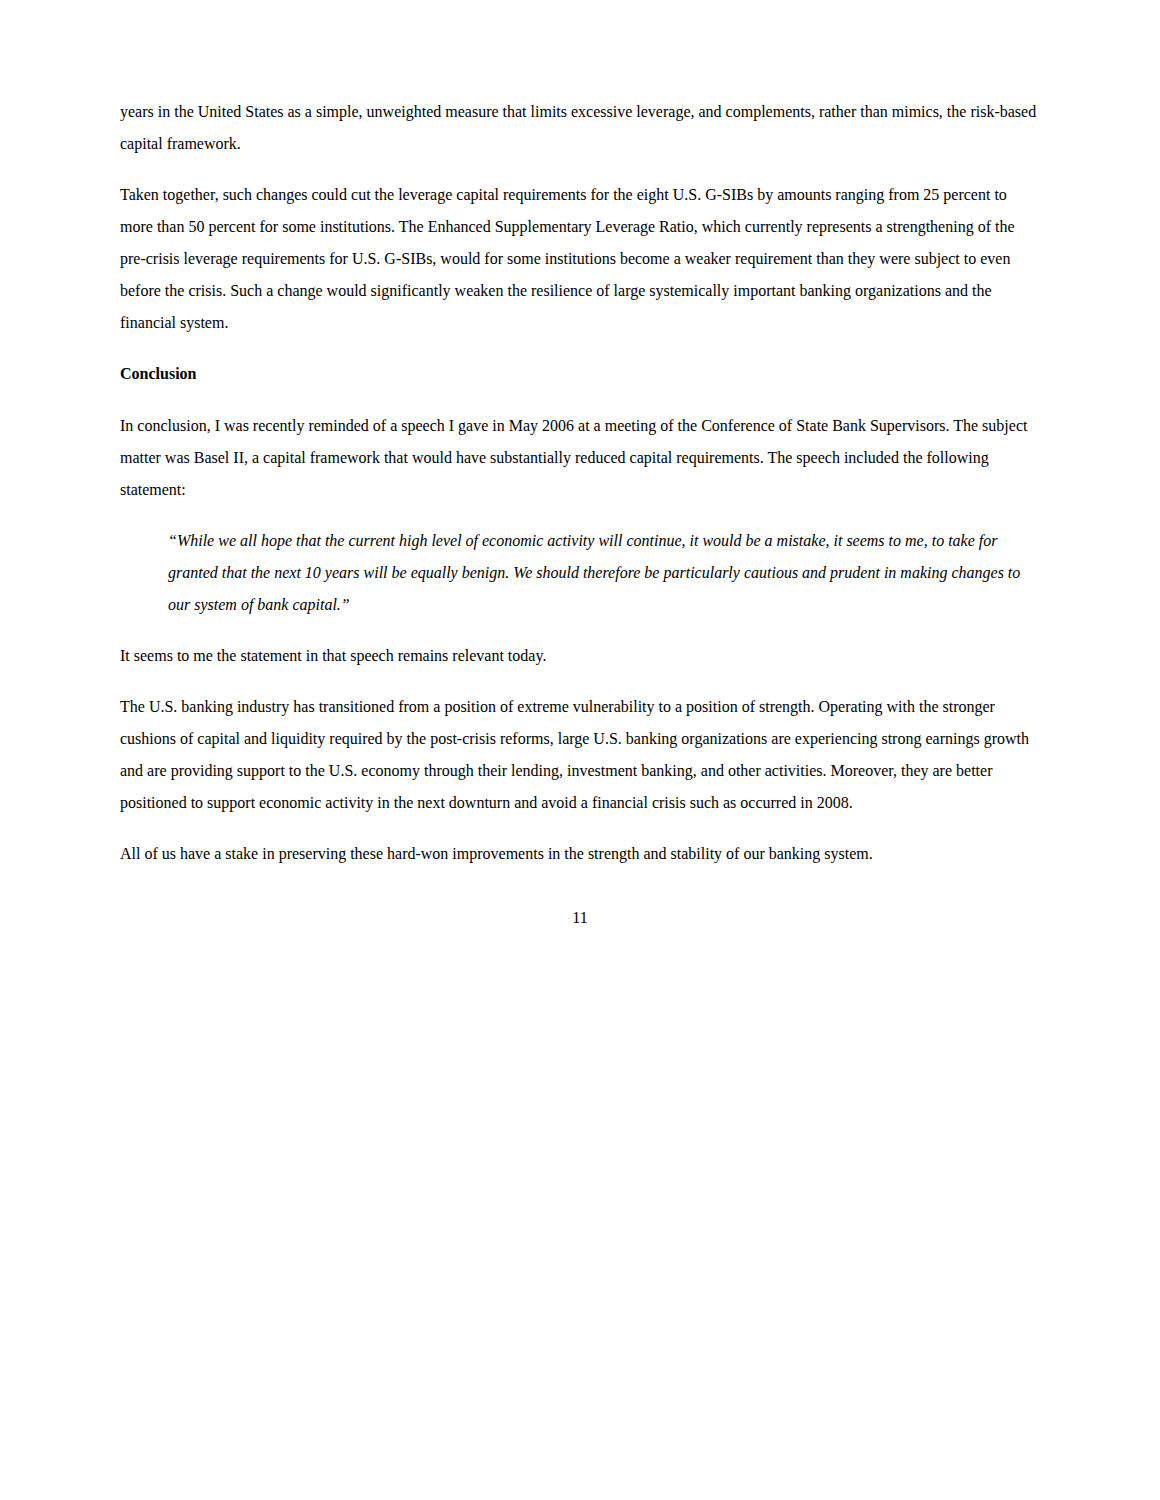years in the United States as a simple, unweighted measure that limits excessive leverage, and complements, rather than mimics, the risk-based capital framework.
Taken together, such changes could cut the leverage capital requirements for the eight U.S. G-SIBs by amounts ranging from 25 percent to more than 50 percent for some institutions. The Enhanced Supplementary Leverage Ratio, which currently represents a strengthening of the pre-crisis leverage requirements for U.S. G-SIBs, would for some institutions become a weaker requirement than they were subject to even before the crisis. Such a change would significantly weaken the resilience of large systemically important banking organizations and the financial system.
Conclusion
In conclusion, I was recently reminded of a speech I gave in May 2006 at a meeting of the Conference of State Bank Supervisors. The subject matter was Basel II, a capital framework that would have substantially reduced capital requirements. The speech included the following statement:
“While we all hope that the current high level of economic activity will continue, it would be a mistake, it seems to me, to take for granted that the next 10 years will be equally benign. We should therefore be particularly cautious and prudent in making changes to our system of bank capital.”
It seems to me the statement in that speech remains relevant today.
The U.S. banking industry has transitioned from a position of extreme vulnerability to a position of strength. Operating with the stronger cushions of capital and liquidity required by the post-crisis reforms, large U.S. banking organizations are experiencing strong earnings growth and are providing support to the U.S. economy through their lending, investment banking, and other activities. Moreover, they are better positioned to support economic activity in the next downturn and avoid a financial crisis such as occurred in 2008.
All of us have a stake in preserving these hard-won improvements in the strength and stability of our banking system.
11